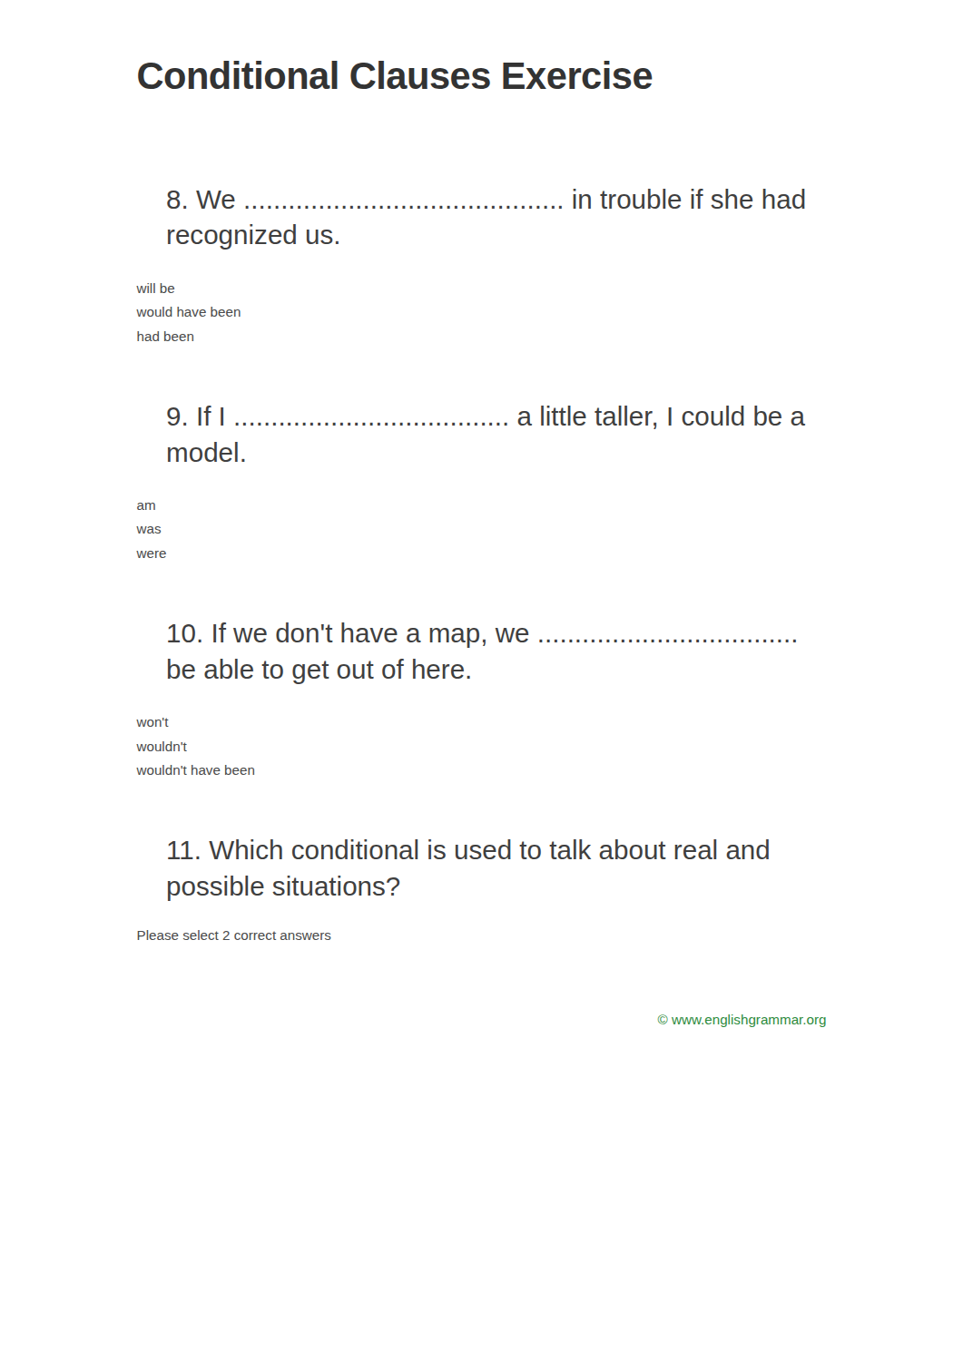Conditional Clauses Exercise
8. We ........................................... in trouble if she had recognized us.
will be
would have been
had been
9. If I ..................................... a little taller, I could be a model.
am
was
were
10. If we don't have a map, we ................................... be able to get out of here.
won't
wouldn't
wouldn't have been
11. Which conditional is used to talk about real and possible situations?
Please select 2 correct answers
© www.englishgrammar.org